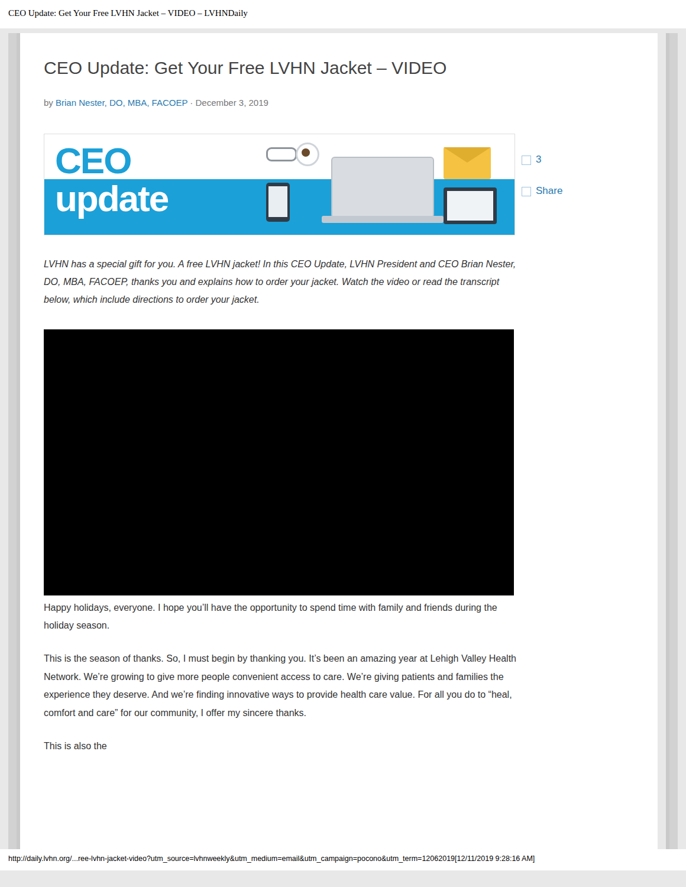CEO Update: Get Your Free LVHN Jacket – VIDEO – LVHNDaily
CEO Update: Get Your Free LVHN Jacket – VIDEO
by Brian Nester, DO, MBA, FACOEP · December 3, 2019
3
Share
CEO
update
LVHN has a special gift for you. A free LVHN jacket! In this CEO Update, LVHN President and CEO Brian Nester, DO, MBA, FACOEP, thanks you and explains how to order your jacket. Watch the video or read the transcript below, which include directions to order your jacket.
Happy holidays, everyone. I hope you’ll have the opportunity to spend time with family and friends during the holiday season.
This is the season of thanks. So, I must begin by thanking you. It’s been an amazing year at Lehigh Valley Health Network. We’re growing to give more people convenient access to care. We’re giving patients and families the experience they deserve. And we’re finding innovative ways to provide health care value. For all you do to “heal, comfort and care” for our community, I offer my sincere thanks.
This is also the
http://daily.lvhn.org/...ree-lvhn-jacket-video?utm_source=lvhnweekly&utm_medium=email&utm_campaign=pocono&utm_term=12062019[12/11/2019 9:28:16 AM]